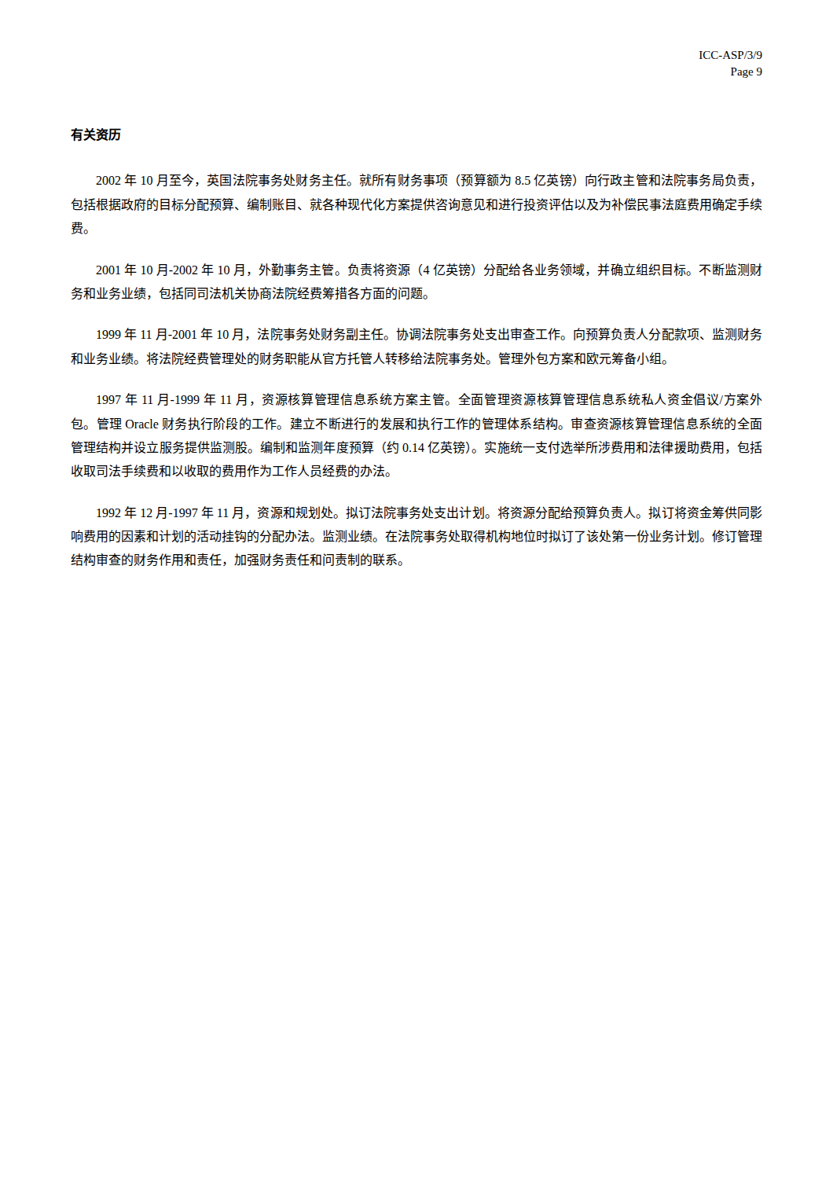ICC-ASP/3/9
Page 9
有关资历
2002 年 10 月至今，英国法院事务处财务主任。就所有财务事项（预算额为 8.5 亿英镑）向行政主管和法院事务局负责，包括根据政府的目标分配预算、编制账目、就各种现代化方案提供咨询意见和进行投资评估以及为补偿民事法庭费用确定手续费。
2001 年 10 月-2002 年 10 月，外勤事务主管。负责将资源（4 亿英镑）分配给各业务领域，并确立组织目标。不断监测财务和业务业绩，包括同司法机关协商法院经费筹措各方面的问题。
1999 年 11 月-2001 年 10 月，法院事务处财务副主任。协调法院事务处支出审查工作。向预算负责人分配款项、监测财务和业务业绩。将法院经费管理处的财务职能从官方托管人转移给法院事务处。管理外包方案和欧元筹备小组。
1997 年 11 月-1999 年 11 月，资源核算管理信息系统方案主管。全面管理资源核算管理信息系统私人资金倡议/方案外包。管理 Oracle 财务执行阶段的工作。建立不断进行的发展和执行工作的管理体系结构。审查资源核算管理信息系统的全面管理结构并设立服务提供监测股。编制和监测年度预算（约 0.14 亿英镑）。实施统一支付选举所涉费用和法律援助费用，包括收取司法手续费和以收取的费用作为工作人员经费的办法。
1992 年 12 月-1997 年 11 月，资源和规划处。拟订法院事务处支出计划。将资源分配给预算负责人。拟订将资金筹供同影响费用的因素和计划的活动挂钩的分配办法。监测业绩。在法院事务处取得机构地位时拟订了该处第一份业务计划。修订管理结构审查的财务作用和责任，加强财务责任和问责制的联系。